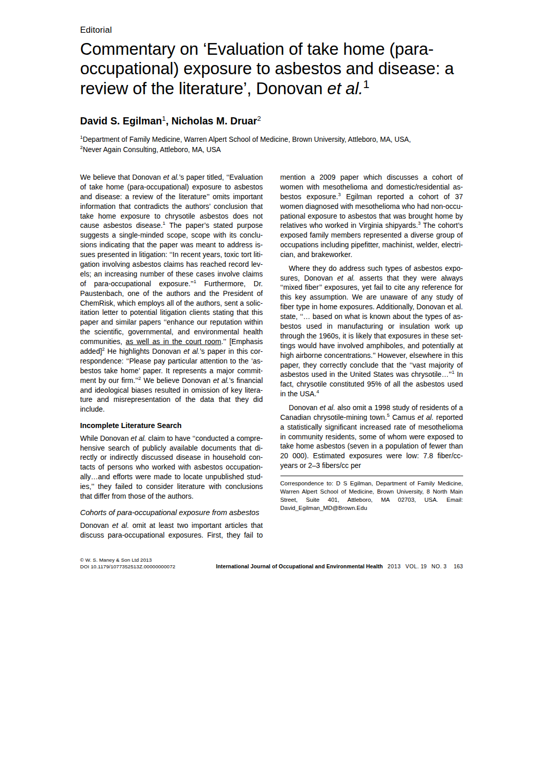Editorial
Commentary on ‘Evaluation of take home (para-occupational) exposure to asbestos and disease: a review of the literature’, Donovan et al.1
David S. Egilman1, Nicholas M. Druar2
1Department of Family Medicine, Warren Alpert School of Medicine, Brown University, Attleboro, MA, USA,
2Never Again Consulting, Attleboro, MA, USA
We believe that Donovan et al.’s paper titled, ‘‘Evaluation of take home (para-occupational) exposure to asbestos and disease: a review of the literature’’ omits important information that contradicts the authors’ conclusion that take home exposure to chrysotile asbestos does not cause asbestos disease.1 The paper’s stated purpose suggests a single-minded scope, scope with its conclusions indicating that the paper was meant to address issues presented in litigation: ‘‘In recent years, toxic tort litigation involving asbestos claims has reached record levels; an increasing number of these cases involve claims of para-occupational exposure.’’1 Furthermore, Dr. Paustenbach, one of the authors and the President of ChemRisk, which employs all of the authors, sent a solicitation letter to potential litigation clients stating that this paper and similar papers ‘‘enhance our reputation within the scientific, governmental, and environmental health communities, as well as in the court room.’’ [Emphasis added]2 He highlights Donovan et al.’s paper in this correspondence: ‘‘Please pay particular attention to the ‘asbestos take home’ paper. It represents a major commitment by our firm.’’2 We believe Donovan et al.’s financial and ideological biases resulted in omission of key literature and misrepresentation of the data that they did include.
Incomplete Literature Search
While Donovan et al. claim to have ‘‘conducted a comprehensive search of publicly available documents that directly or indirectly discussed disease in household contacts of persons who worked with asbestos occupationally…and efforts were made to locate unpublished studies,’’ they failed to consider literature with conclusions that differ from those of the authors.
Cohorts of para-occupational exposure from asbestos
Donovan et al. omit at least two important articles that discuss para-occupational exposures. First, they fail to mention a 2009 paper which discusses a cohort of women with mesothelioma and domestic/residential asbestos exposure.3 Egilman reported a cohort of 37 women diagnosed with mesothelioma who had non-occupational exposure to asbestos that was brought home by relatives who worked in Virginia shipyards.3 The cohort’s exposed family members represented a diverse group of occupations including pipefitter, machinist, welder, electrician, and brakeworker.
Where they do address such types of asbestos exposures, Donovan et al. asserts that they were always ‘‘mixed fiber’’ exposures, yet fail to cite any reference for this key assumption. We are unaware of any study of fiber type in home exposures. Additionally, Donovan et al. state, ‘‘… based on what is known about the types of asbestos used in manufacturing or insulation work up through the 1960s, it is likely that exposures in these settings would have involved amphiboles, and potentially at high airborne concentrations.’’ However, elsewhere in this paper, they correctly conclude that the ‘‘vast majority of asbestos used in the United States was chrysotile…’’1 In fact, chrysotile constituted 95% of all the asbestos used in the USA.4
Donovan et al. also omit a 1998 study of residents of a Canadian chrysotile-mining town.5 Camus et al. reported a statistically significant increased rate of mesothelioma in community residents, some of whom were exposed to take home asbestos (seven in a population of fewer than 20 000). Estimated exposures were low: 7.8 fiber/cc-years or 2–3 fibers/cc per
Correspondence to: D S Egilman, Department of Family Medicine, Warren Alpert School of Medicine, Brown University, 8 North Main Street, Suite 401, Attleboro, MA 02703, USA. Email: David_Egilman_MD@Brown.Edu
© W. S. Maney & Son Ltd 2013
DOI 10.1179/1077352513Z.00000000072
International Journal of Occupational and Environmental Health 2013 VOL. 19 NO. 3163